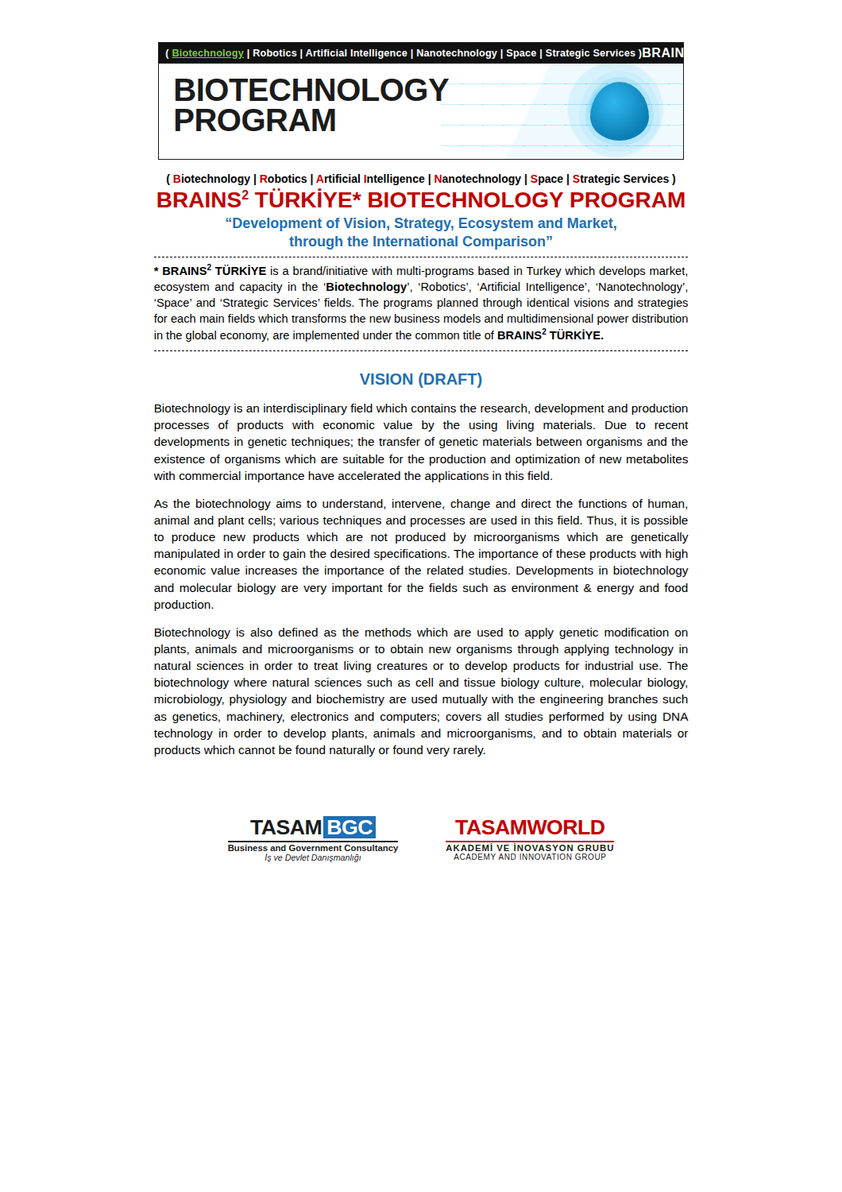( Biotechnology | Robotics | Artificial Intelligence | Nanotechnology | Space | Strategic Services )
BRAINS2 TÜRKİYE
BIOTECHNOLOGY PROGRAM
( Biotechnology | Robotics | Artificial Intelligence | Nanotechnology | Space | Strategic Services )
BRAINS2 TÜRKİYE* BIOTECHNOLOGY PROGRAM
“Development of Vision, Strategy, Ecosystem and Market,
through the International Comparison”
* BRAINS2 TÜRKİYE is a brand/initiative with multi-programs based in Turkey which develops market, ecosystem and capacity in the ‘Biotechnology’, ‘Robotics’, ‘Artificial Intelligence’, ‘Nanotechnology’, ‘Space’ and ‘Strategic Services’ fields. The programs planned through identical visions and strategies for each main fields which transforms the new business models and multidimensional power distribution in the global economy, are implemented under the common title of BRAINS2 TÜRKİYE.
VISION (DRAFT)
Biotechnology is an interdisciplinary field which contains the research, development and production processes of products with economic value by the using living materials. Due to recent developments in genetic techniques; the transfer of genetic materials between organisms and the existence of organisms which are suitable for the production and optimization of new metabolites with commercial importance have accelerated the applications in this field.
As the biotechnology aims to understand, intervene, change and direct the functions of human, animal and plant cells; various techniques and processes are used in this field. Thus, it is possible to produce new products which are not produced by microorganisms which are genetically manipulated in order to gain the desired specifications. The importance of these products with high economic value increases the importance of the related studies. Developments in biotechnology and molecular biology are very important for the fields such as environment & energy and food production.
Biotechnology is also defined as the methods which are used to apply genetic modification on plants, animals and microorganisms or to obtain new organisms through applying technology in natural sciences in order to treat living creatures or to develop products for industrial use. The biotechnology where natural sciences such as cell and tissue biology culture, molecular biology, microbiology, physiology and biochemistry are used mutually with the engineering branches such as genetics, machinery, electronics and computers; covers all studies performed by using DNA technology in order to develop plants, animals and microorganisms, and to obtain materials or products which cannot be found naturally or found very rarely.
TASAM BGC
Business and Government Consultancy
İş ve Devlet Danışmanlığı
TASAMWORLD
AKADEMİ VE İNOVASYON GRUBU
ACADEMY AND INNOVATION GROUP